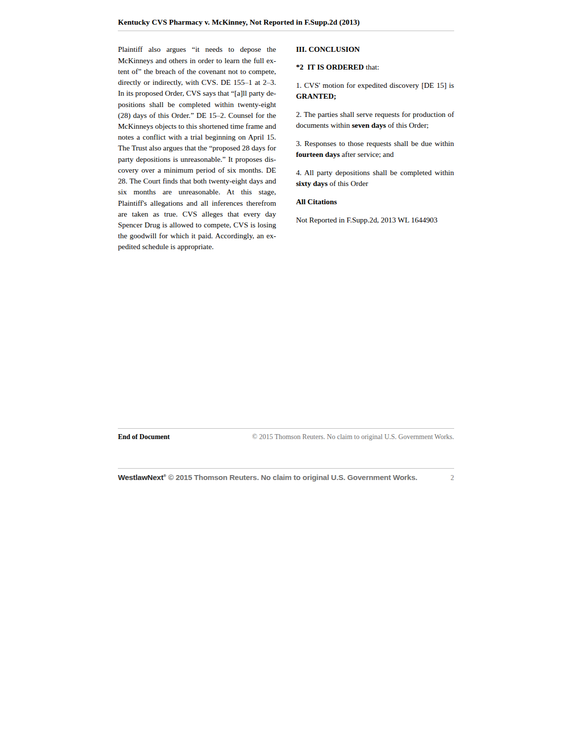Kentucky CVS Pharmacy v. McKinney, Not Reported in F.Supp.2d (2013)
Plaintiff also argues “it needs to depose the McKinneys and others in order to learn the full extent of” the breach of the covenant not to compete, directly or indirectly, with CVS. DE 155–1 at 2–3. In its proposed Order, CVS says that “[a]ll party depositions shall be completed within twenty-eight (28) days of this Order.” DE 15–2. Counsel for the McKinneys objects to this shortened time frame and notes a conflict with a trial beginning on April 15. The Trust also argues that the “proposed 28 days for party depositions is unreasonable.” It proposes discovery over a minimum period of six months. DE 28. The Court finds that both twenty-eight days and six months are unreasonable. At this stage, Plaintiff's allegations and all inferences therefrom are taken as true. CVS alleges that every day Spencer Drug is allowed to compete, CVS is losing the goodwill for which it paid. Accordingly, an expedited schedule is appropriate.
III. CONCLUSION
*2 IT IS ORDERED that:
1. CVS' motion for expedited discovery [DE 15] is GRANTED;
2. The parties shall serve requests for production of documents within seven days of this Order;
3. Responses to those requests shall be due within fourteen days after service; and
4. All party depositions shall be completed within sixty days of this Order
All Citations
Not Reported in F.Supp.2d, 2013 WL 1644903
End of Document © 2015 Thomson Reuters. No claim to original U.S. Government Works.
WestlawNext® © 2015 Thomson Reuters. No claim to original U.S. Government Works. 2